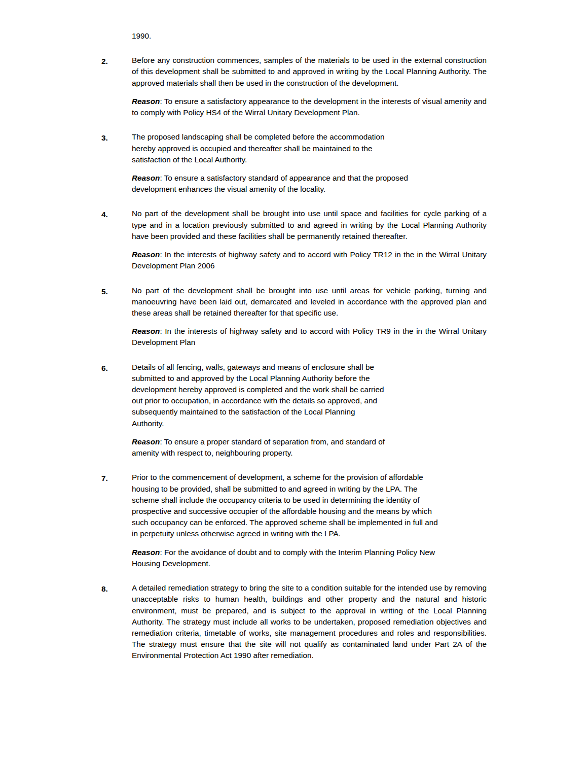1990.
2.
Before any construction commences, samples of the materials to be used in the external construction of this development shall be submitted to and approved in writing by the Local Planning Authority. The approved materials shall then be used in the construction of the development.
Reason: To ensure a satisfactory appearance to the development in the interests of visual amenity and to comply with Policy HS4 of the Wirral Unitary Development Plan.
3.
The proposed landscaping shall be completed before the accommodation
hereby approved is occupied and thereafter shall be maintained to the
satisfaction of the Local Authority.
Reason: To ensure a satisfactory standard of appearance and that the proposed
development enhances the visual amenity of the locality.
4.
No part of the development shall be brought into use until space and facilities for cycle parking of a type and in a location previously submitted to and agreed in writing by the Local Planning Authority have been provided and these facilities shall be permanently retained thereafter.
Reason: In the interests of highway safety and to accord with Policy TR12 in the in the Wirral Unitary Development Plan 2006
5.
No part of the development shall be brought into use until areas for vehicle parking, turning and manoeuvring have been laid out, demarcated and leveled in accordance with the approved plan and these areas shall be retained thereafter for that specific use.
Reason: In the interests of highway safety and to accord with Policy TR9 in the in the Wirral Unitary Development Plan
6.
Details of all fencing, walls, gateways and means of enclosure shall be
submitted to and approved by the Local Planning Authority before the
development hereby approved is completed and the work shall be carried
out prior to occupation, in accordance with the details so approved, and
subsequently maintained to the satisfaction of the Local Planning
Authority.
Reason: To ensure a proper standard of separation from, and standard of
amenity with respect to, neighbouring property.
7.
Prior to the commencement of development, a scheme for the provision of affordable
housing to be provided, shall be submitted to and agreed in writing by the LPA. The
scheme shall include the occupancy criteria to be used in determining the identity of
prospective and successive occupier of the affordable housing and the means by which
such occupancy can be enforced. The approved scheme shall be implemented in full and
in perpetuity unless otherwise agreed in writing with the LPA.
Reason: For the avoidance of doubt and to comply with the Interim Planning Policy New
Housing Development.
8.
A detailed remediation strategy to bring the site to a condition suitable for the intended use by removing unacceptable risks to human health, buildings and other property and the natural and historic environment, must be prepared, and is subject to the approval in writing of the Local Planning Authority. The strategy must include all works to be undertaken, proposed remediation objectives and remediation criteria, timetable of works, site management procedures and roles and responsibilities. The strategy must ensure that the site will not qualify as contaminated land under Part 2A of the Environmental Protection Act 1990 after remediation.